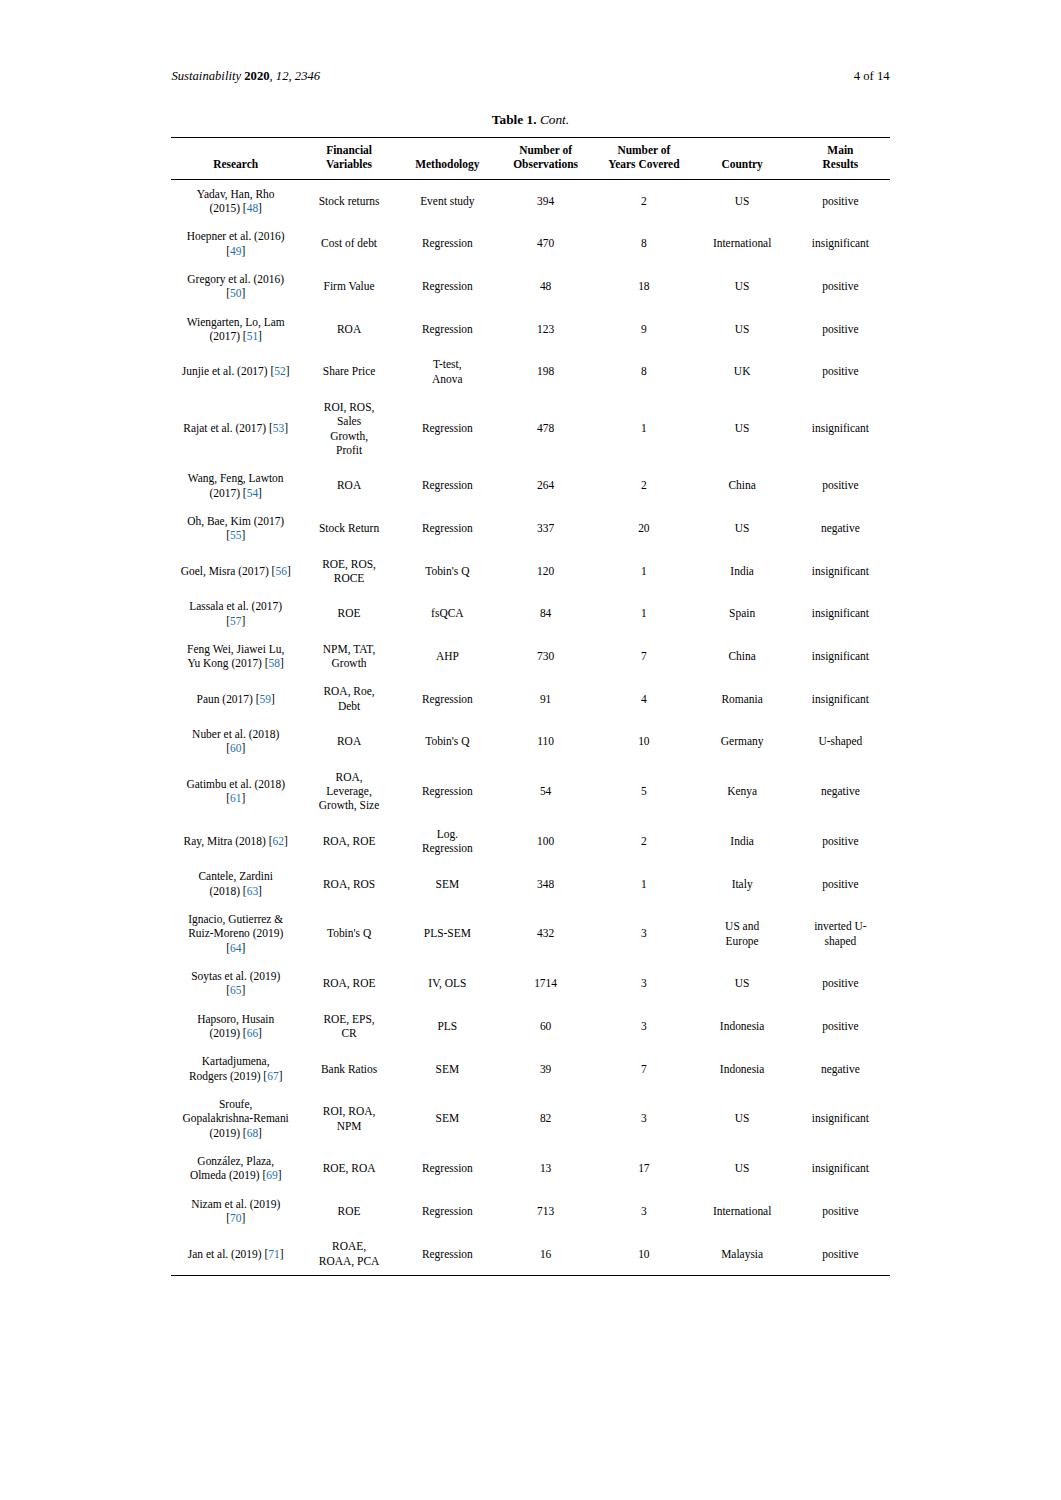Sustainability 2020, 12, 2346
4 of 14
Table 1. Cont.
| Research | Financial Variables | Methodology | Number of Observations | Number of Years Covered | Country | Main Results |
| --- | --- | --- | --- | --- | --- | --- |
| Yadav, Han, Rho (2015) [ 48 ] | Stock returns | Event study | 394 | 2 | US | positive |
| Hoepner et al. (2016) [ 49 ] | Cost of debt | Regression | 470 | 8 | International | insignificant |
| Gregory et al. (2016) [ 50 ] | Firm Value | Regression | 48 | 18 | US | positive |
| Wiengarten, Lo, Lam (2017) [ 51 ] | ROA | Regression | 123 | 9 | US | positive |
| Junjie et al. (2017) [ 52 ] | Share Price | T-test, Anova | 198 | 8 | UK | positive |
| Rajat et al. (2017) [ 53 ] | ROI, ROS, Sales Growth, Profit | Regression | 478 | 1 | US | insignificant |
| Wang, Feng, Lawton (2017) [ 54 ] | ROA | Regression | 264 | 2 | China | positive |
| Oh, Bae, Kim (2017) [ 55 ] | Stock Return | Regression | 337 | 20 | US | negative |
| Goel, Misra (2017) [ 56 ] | ROE, ROS, ROCE | Tobin's Q | 120 | 1 | India | insignificant |
| Lassala et al. (2017) [ 57 ] | ROE | fsQCA | 84 | 1 | Spain | insignificant |
| Feng Wei, Jiawei Lu, Yu Kong (2017) [ 58 ] | NPM, TAT, Growth | AHP | 730 | 7 | China | insignificant |
| Paun (2017) [ 59 ] | ROA, Roe, Debt | Regression | 91 | 4 | Romania | insignificant |
| Nuber et al. (2018) [ 60 ] | ROA | Tobin's Q | 110 | 10 | Germany | U-shaped |
| Gatimbu et al. (2018) [ 61 ] | ROA, Leverage, Growth, Size | Regression | 54 | 5 | Kenya | negative |
| Ray, Mitra (2018) [ 62 ] | ROA, ROE | Log. Regression | 100 | 2 | India | positive |
| Cantele, Zardini (2018) [ 63 ] | ROA, ROS | SEM | 348 | 1 | Italy | positive |
| Ignacio, Gutierrez & Ruiz-Moreno (2019) [ 64 ] | Tobin's Q | PLS-SEM | 432 | 3 | US and Europe | inverted U- shaped |
| Soytas et al. (2019) [ 65 ] | ROA, ROE | IV, OLS | 1714 | 3 | US | positive |
| Hapsoro, Husain (2019) [ 66 ] | ROE, EPS, CR | PLS | 60 | 3 | Indonesia | positive |
| Kartadjumena, Rodgers (2019) [ 67 ] | Bank Ratios | SEM | 39 | 7 | Indonesia | negative |
| Sroufe, Gopalakrishna-Remani (2019) [ 68 ] | ROI, ROA, NPM | SEM | 82 | 3 | US | insignificant |
| González, Plaza, Olmeda (2019) [ 69 ] | ROE, ROA | Regression | 13 | 17 | US | insignificant |
| Nizam et al. (2019) [ 70 ] | ROE | Regression | 713 | 3 | International | positive |
| Jan et al. (2019) [ 71 ] | ROAE, ROAA, PCA | Regression | 16 | 10 | Malaysia | positive |